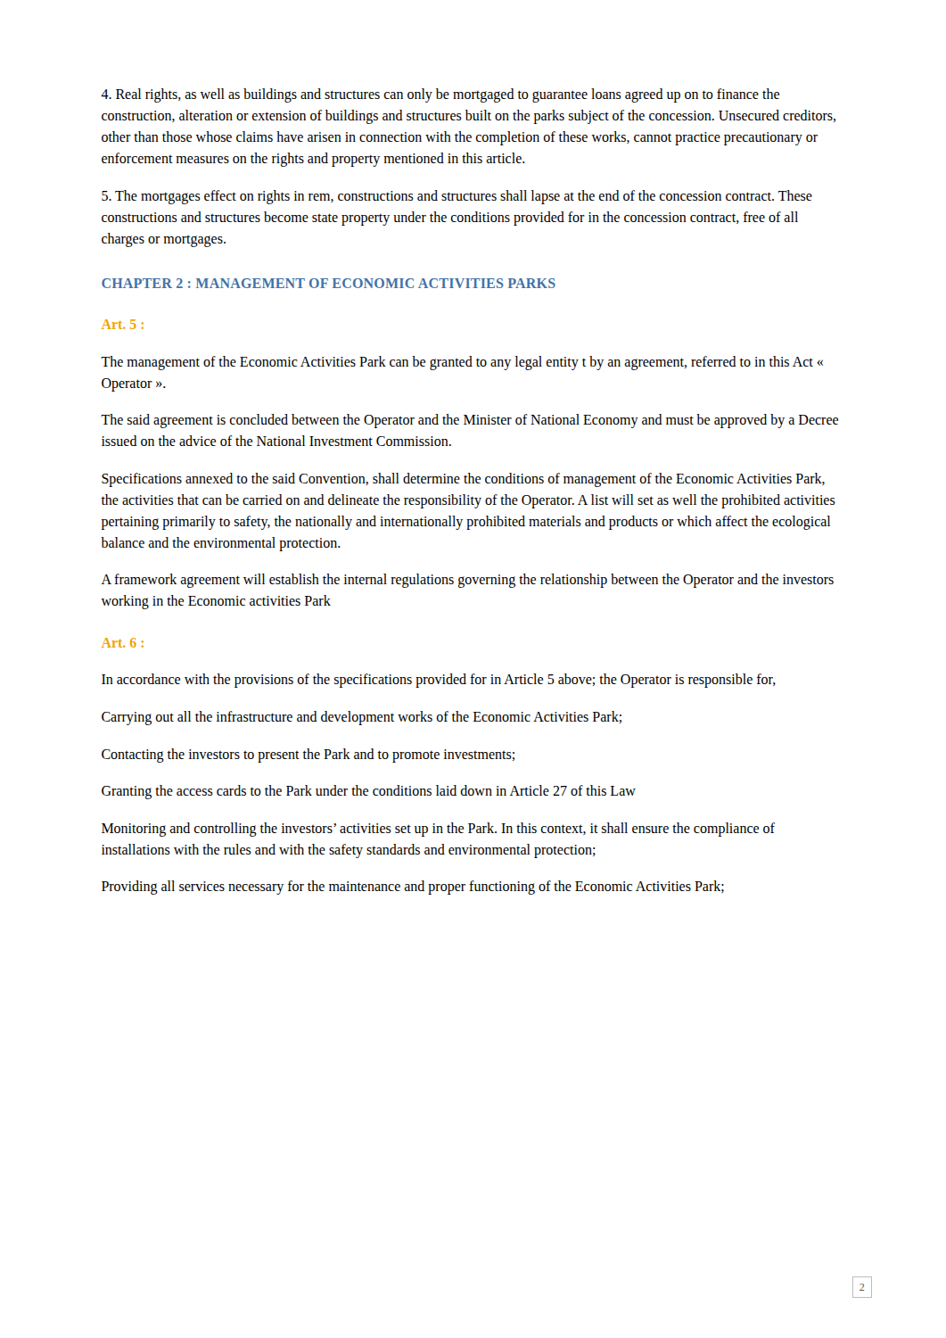4. Real rights, as well as buildings and structures can only be mortgaged to guarantee loans agreed up on to finance the construction, alteration or extension of buildings and structures built on the parks subject of the concession. Unsecured creditors, other than those whose claims have arisen in connection with the completion of these works, cannot practice precautionary or enforcement measures on the rights and property mentioned in this article.
5. The mortgages effect on rights in rem, constructions and structures shall lapse at the end of the concession contract. These constructions and structures become state property under the conditions provided for in the concession contract, free of all charges or mortgages.
CHAPTER 2 : MANAGEMENT OF ECONOMIC ACTIVITIES PARKS
Art. 5 :
The management of the Economic Activities Park can be granted to any legal entity t by an agreement, referred to in this Act « Operator ».
The said agreement is concluded between the Operator and the Minister of National Economy and must be approved by a Decree issued on the advice of the National Investment Commission.
Specifications annexed to the said Convention, shall determine the conditions of management of the Economic Activities Park, the activities that can be carried on and delineate the responsibility of the Operator. A list will set as well the prohibited activities pertaining primarily to safety, the nationally and internationally prohibited materials and products or which affect the ecological balance and the environmental protection.
A framework agreement will establish the internal regulations governing the relationship between the Operator and the investors working in the Economic activities Park
Art. 6 :
In accordance with the provisions of the specifications provided for in Article 5 above; the Operator is responsible for,
Carrying out all the infrastructure and development works of the Economic Activities Park;
Contacting the investors to present the Park and to promote investments;
Granting the access cards to the Park under the conditions laid down in Article 27 of this Law
Monitoring and controlling the investors’ activities set up in the Park. In this context, it shall ensure the compliance of installations with the rules and with the safety standards and environmental protection;
Providing all services necessary for the maintenance and proper functioning of the Economic Activities Park;
2